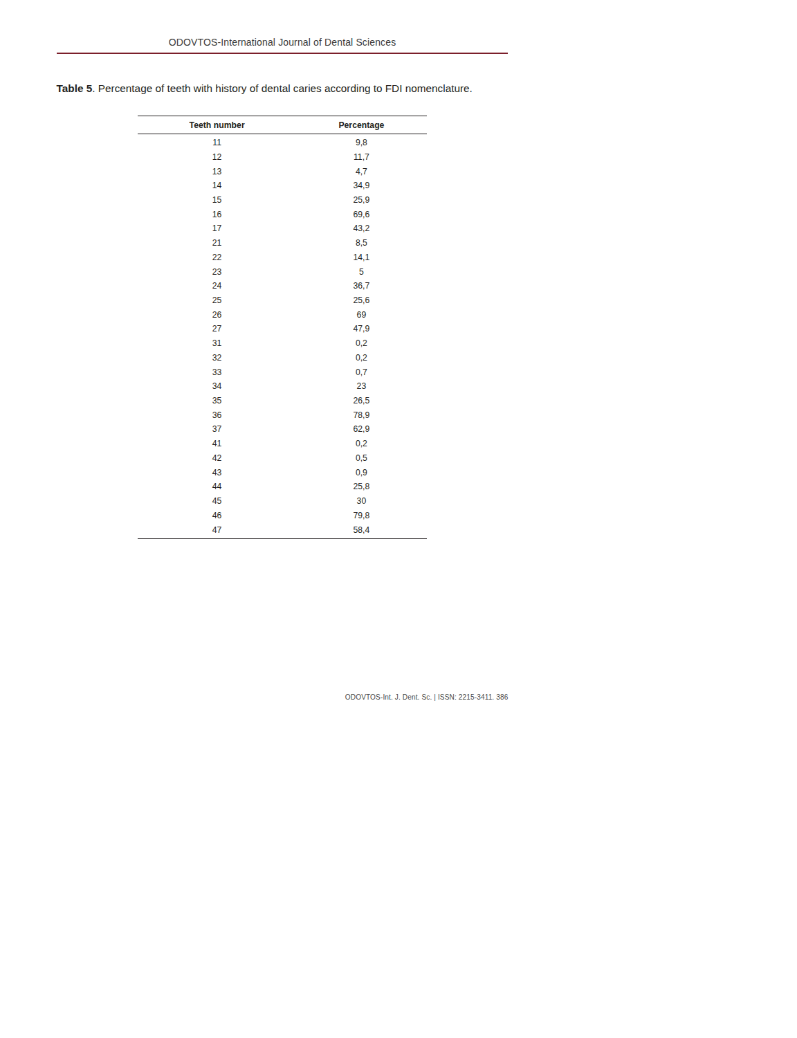ODOVTOS-International Journal of Dental Sciences
Table 5. Percentage of teeth with history of dental caries according to FDI nomenclature.
| Teeth number | Percentage |
| --- | --- |
| 11 | 9,8 |
| 12 | 11,7 |
| 13 | 4,7 |
| 14 | 34,9 |
| 15 | 25,9 |
| 16 | 69,6 |
| 17 | 43,2 |
| 21 | 8,5 |
| 22 | 14,1 |
| 23 | 5 |
| 24 | 36,7 |
| 25 | 25,6 |
| 26 | 69 |
| 27 | 47,9 |
| 31 | 0,2 |
| 32 | 0,2 |
| 33 | 0,7 |
| 34 | 23 |
| 35 | 26,5 |
| 36 | 78,9 |
| 37 | 62,9 |
| 41 | 0,2 |
| 42 | 0,5 |
| 43 | 0,9 |
| 44 | 25,8 |
| 45 | 30 |
| 46 | 79,8 |
| 47 | 58,4 |
ODOVTOS-Int. J. Dent. Sc. | ISSN: 2215-3411. 386